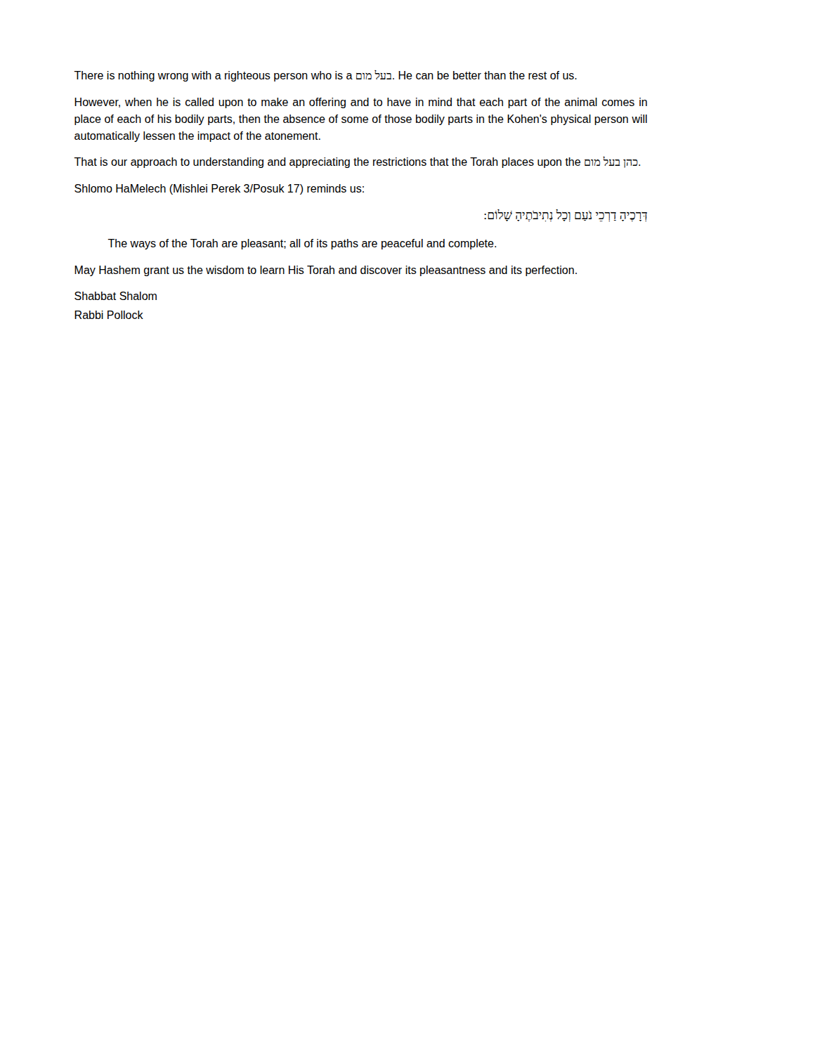There is nothing wrong with a righteous person who is a בעל מום. He can be better than the rest of us.
However, when he is called upon to make an offering and to have in mind that each part of the animal comes in place of each of his bodily parts, then the absence of some of those bodily parts in the Kohen's physical person will automatically lessen the impact of the atonement.
That is our approach to understanding and appreciating the restrictions that the Torah places upon the כהן בעל מום.
Shlomo HaMelech (Mishlei Perek 3/Posuk 17) reminds us:
דְּרָכֶיהָ דַרְכֵי נֹעַם וְכָל נְתִיבֹתֶיהָ שָׁלוֹם:
The ways of the Torah are pleasant; all of its paths are peaceful and complete.
May Hashem grant us the wisdom to learn His Torah and discover its pleasantness and its perfection.
Shabbat Shalom
Rabbi Pollock